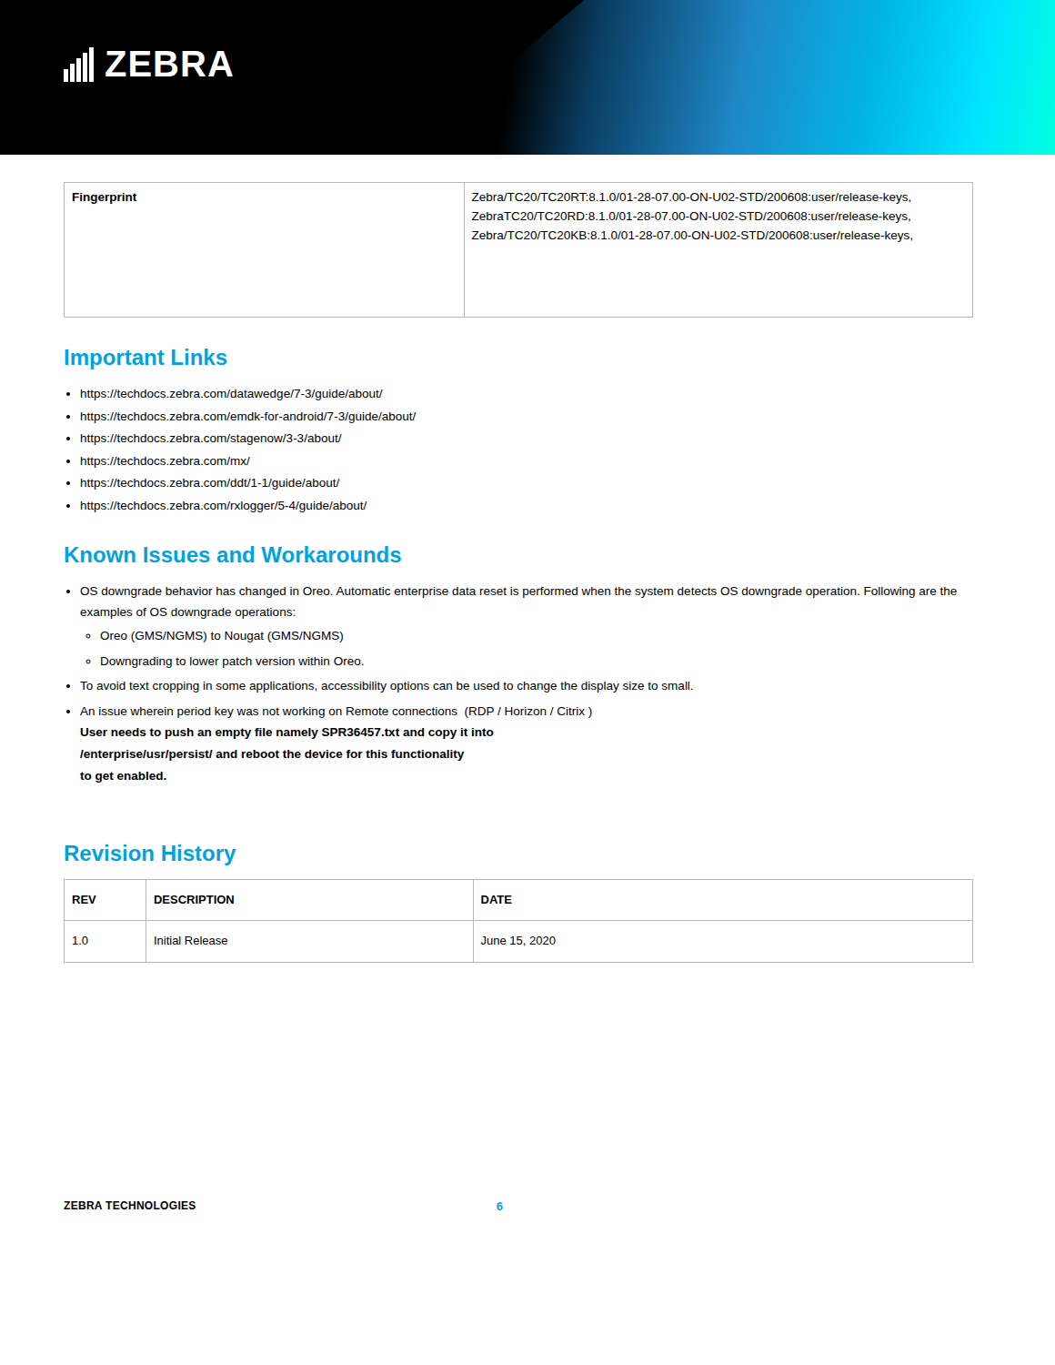ZEBRA
| Fingerprint | Zebra/TC20/TC20RT:8.1.0/01-28-07.00-ON-U02-STD/200608:user/release-keys, ZebraTC20/TC20RD:8.1.0/01-28-07.00-ON-U02-STD/200608:user/release-keys, Zebra/TC20/TC20KB:8.1.0/01-28-07.00-ON-U02-STD/200608:user/release-keys, |
Important Links
https://techdocs.zebra.com/datawedge/7-3/guide/about/
https://techdocs.zebra.com/emdk-for-android/7-3/guide/about/
https://techdocs.zebra.com/stagenow/3-3/about/
https://techdocs.zebra.com/mx/
https://techdocs.zebra.com/ddt/1-1/guide/about/
https://techdocs.zebra.com/rxlogger/5-4/guide/about/
Known Issues and Workarounds
OS downgrade behavior has changed in Oreo. Automatic enterprise data reset is performed when the system detects OS downgrade operation. Following are the examples of OS downgrade operations:
Oreo (GMS/NGMS) to Nougat (GMS/NGMS)
Downgrading to lower patch version within Oreo.
To avoid text cropping in some applications, accessibility options can be used to change the display size to small.
An issue wherein period key was not working on Remote connections (RDP / Horizon / Citrix )
User needs to push an empty file namely SPR36457.txt and copy it into
/enterprise/usr/persist/ and reboot the device for this functionality
to get enabled.
Revision History
| REV | DESCRIPTION | DATE |
| --- | --- | --- |
| 1.0 | Initial Release | June 15, 2020 |
ZEBRA TECHNOLOGIES 6